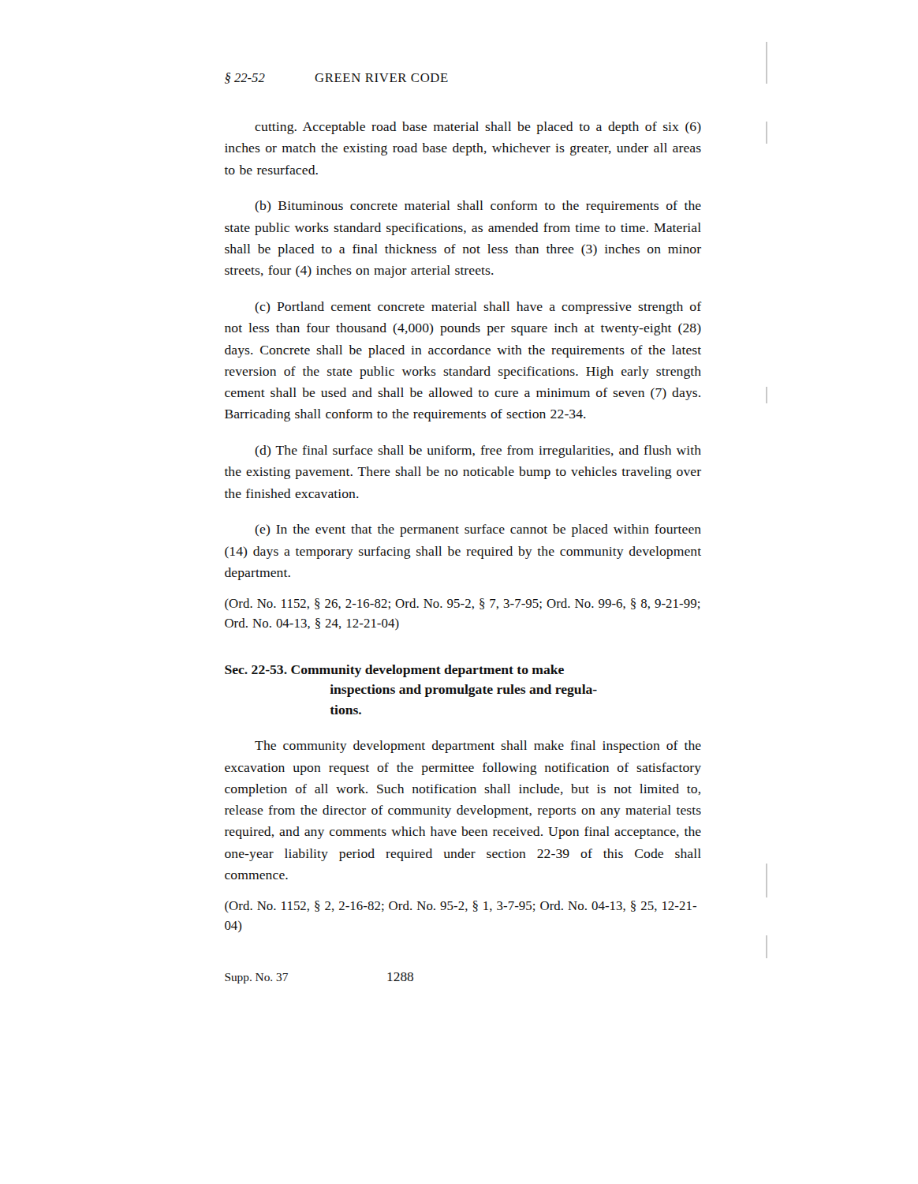§ 22-52 GREEN RIVER CODE
cutting. Acceptable road base material shall be placed to a depth of six (6) inches or match the existing road base depth, whichever is greater, under all areas to be resurfaced.
(b) Bituminous concrete material shall conform to the requirements of the state public works standard specifications, as amended from time to time. Material shall be placed to a final thickness of not less than three (3) inches on minor streets, four (4) inches on major arterial streets.
(c) Portland cement concrete material shall have a compressive strength of not less than four thousand (4,000) pounds per square inch at twenty-eight (28) days. Concrete shall be placed in accordance with the requirements of the latest reversion of the state public works standard specifications. High early strength cement shall be used and shall be allowed to cure a minimum of seven (7) days. Barricading shall conform to the requirements of section 22-34.
(d) The final surface shall be uniform, free from irregularities, and flush with the existing pavement. There shall be no noticable bump to vehicles traveling over the finished excavation.
(e) In the event that the permanent surface cannot be placed within fourteen (14) days a temporary surfacing shall be required by the community development department.
(Ord. No. 1152, § 26, 2-16-82; Ord. No. 95-2, § 7, 3-7-95; Ord. No. 99-6, § 8, 9-21-99; Ord. No. 04-13, § 24, 12-21-04)
Sec. 22-53. Community development department to make inspections and promulgate rules and regula- tions.
The community development department shall make final inspection of the excavation upon request of the permittee following notification of satisfactory completion of all work. Such notification shall include, but is not limited to, release from the director of community development, reports on any material tests required, and any comments which have been received. Upon final acceptance, the one-year liability period required under section 22-39 of this Code shall commence.
(Ord. No. 1152, § 2, 2-16-82; Ord. No. 95-2, § 1, 3-7-95; Ord. No. 04-13, § 25, 12-21-04)
Supp. No. 37 1288